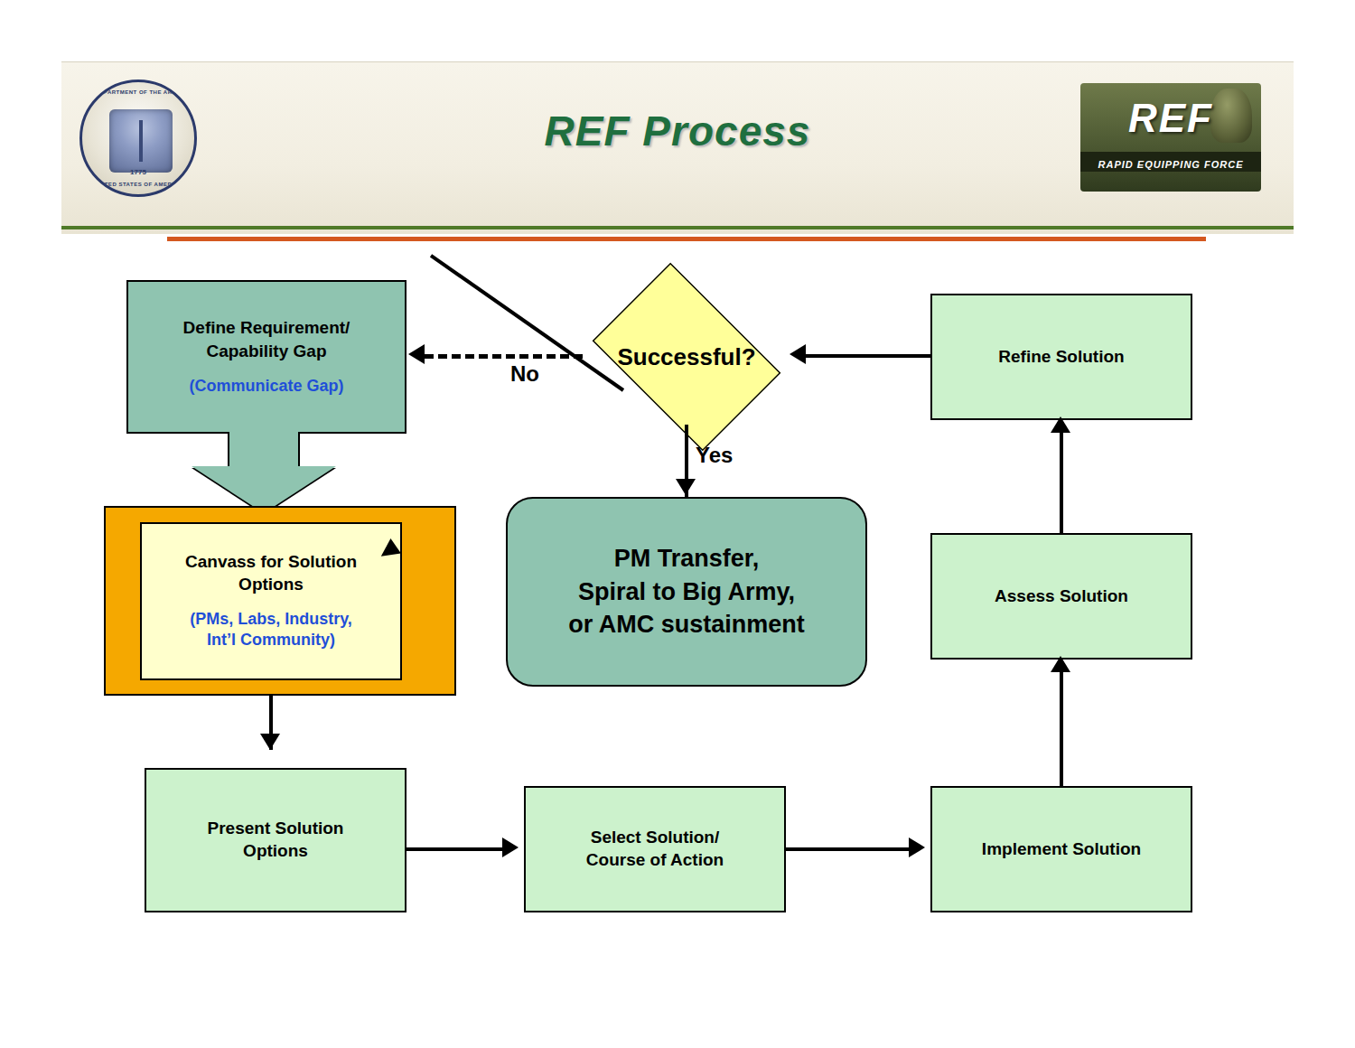REF Process
DEPARTMENT OF THE ARMY
1775
UNITED STATES OF AMERICA
REF
RAPID EQUIPPING FORCE
Define Requirement/
Capability Gap
(Communicate Gap)
Canvass for Solution
Options
(PMs, Labs, Industry,
Int’l Community)
Successful?
No
Yes
PM Transfer,
Spiral to Big Army,
or AMC sustainment
Refine Solution
Assess Solution
Implement Solution
Present Solution
Options
Select Solution/
Course of Action